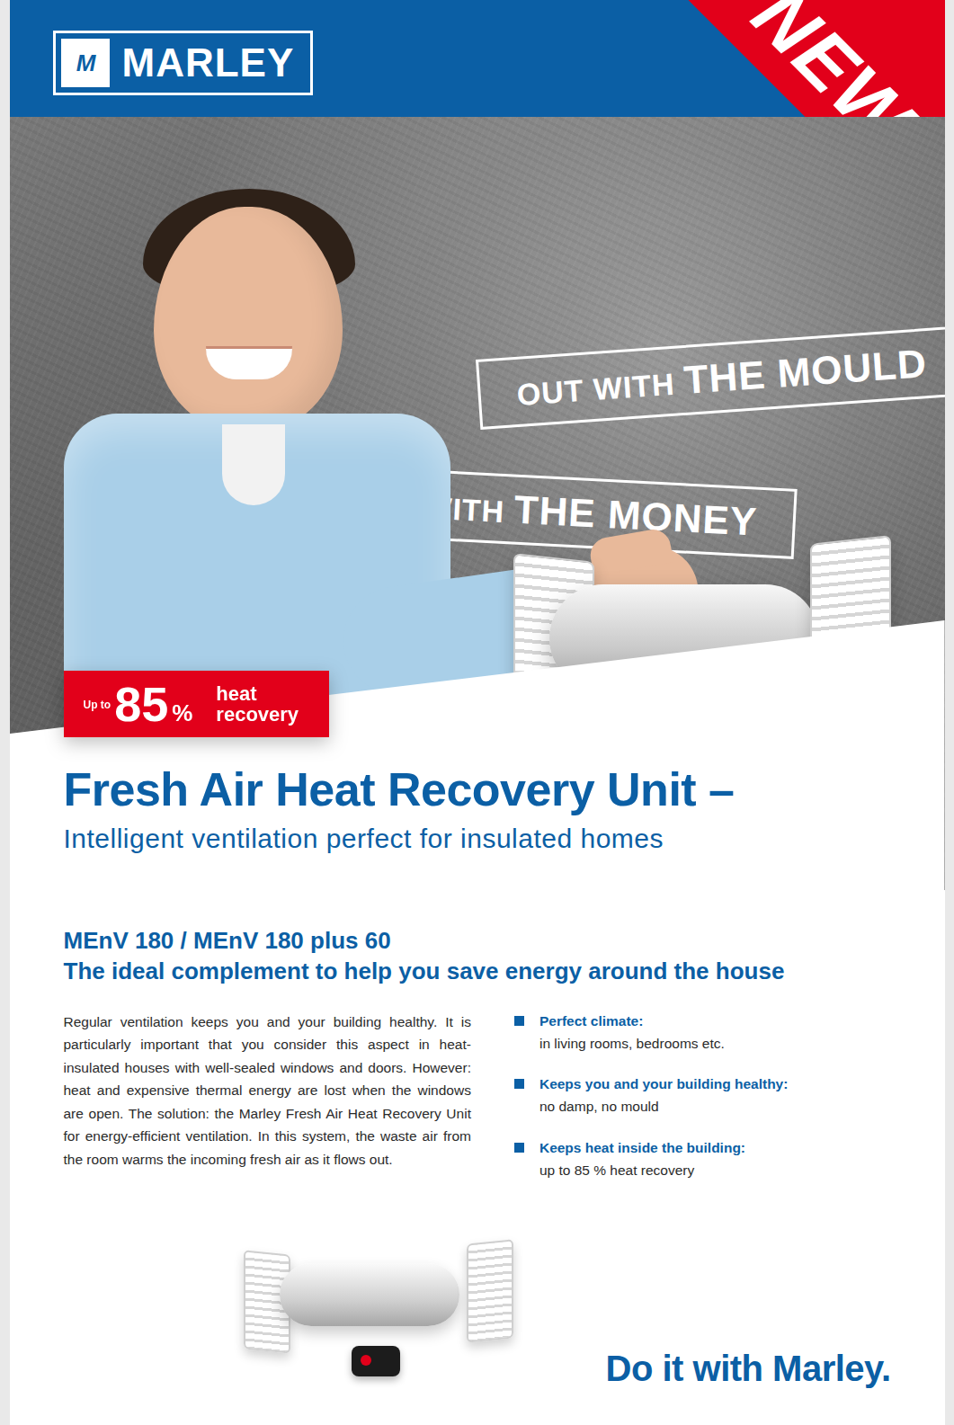M
MARLEY
NEW
OUT WITH THE MOULD
IN WITH THE MONEY
Up to 85 %
heat
recovery
Fresh Air Heat Recovery Unit –
Intelligent ventilation perfect for insulated homes
MEnV 180 / MEnV 180 plus 60
The ideal complement to help you save energy around the house
Regular ventilation keeps you and your building healthy. It is particularly important that you consider this aspect in heat-insulated houses with well-sealed windows and doors. However: heat and expensive thermal energy are lost when the windows are open. The solution: the Marley Fresh Air Heat Recovery Unit for energy-efficient ventilation. In this system, the waste air from the room warms the incoming fresh air as it flows out.
Perfect climate: in living rooms, bedrooms etc.
Keeps you and your building healthy: no damp, no mould
Keeps heat inside the building: up to 85 % heat recovery
Do it with Marley.